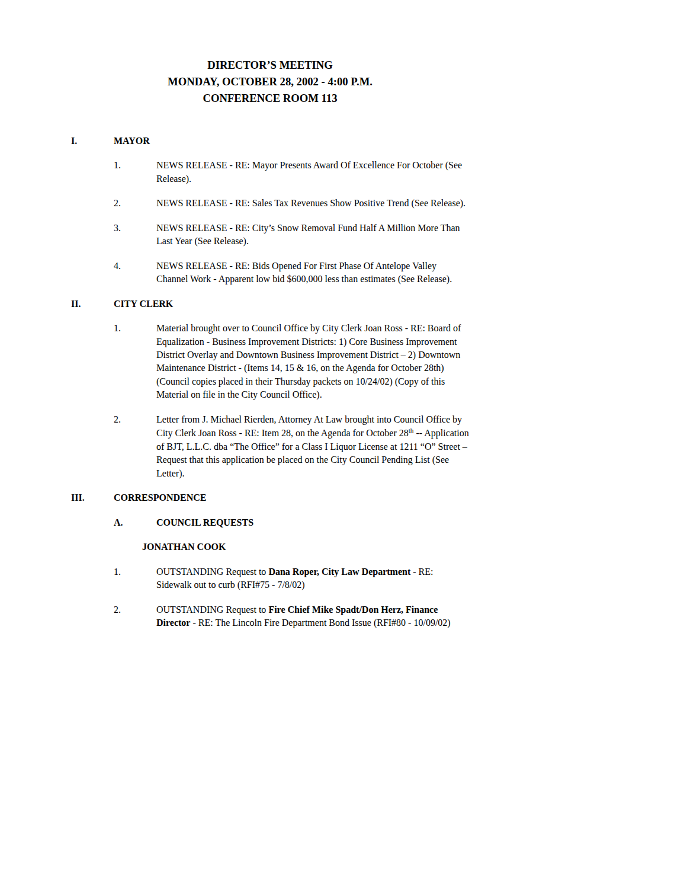DIRECTOR’S MEETING
MONDAY, OCTOBER 28, 2002 - 4:00 P.M.
CONFERENCE ROOM 113
| I. | MAYOR |
| | 1. | NEWS RELEASE - RE: Mayor Presents Award Of Excellence For October (See Release). |
| | 2. | NEWS RELEASE - RE: Sales Tax Revenues Show Positive Trend (See Release). |
| | 3. | NEWS RELEASE - RE: City’s Snow Removal Fund Half A Million More Than Last Year (See Release). |
| | 4. | NEWS RELEASE - RE: Bids Opened For First Phase Of Antelope Valley Channel Work - Apparent low bid $600,000 less than estimates (See Release). |
| II. | CITY CLERK |
| | 1. | Material brought over to Council Office by City Clerk Joan Ross - RE: Board of Equalization - Business Improvement Districts: 1) Core Business Improvement District Overlay and Downtown Business Improvement District – 2) Downtown Maintenance District - (Items 14, 15 & 16, on the Agenda for October 28th) (Council copies placed in their Thursday packets on 10/24/02) (Copy of this Material on file in the City Council Office). |
| | 2. | Letter from J. Michael Rierden, Attorney At Law brought into Council Office by City Clerk Joan Ross - RE: Item 28, on the Agenda for October 28 th -- Application of BJT, L.L.C. dba “The Office” for a Class I Liquor License at 1211 “O” Street – Request that this application be placed on the City Council Pending List (See Letter). |
| III. | CORRESPONDENCE |
| | A. | COUNCIL REQUESTS |
| | JONATHAN COOK |
| | 1. | OUTSTANDING Request to Dana Roper, City Law Department - RE: Sidewalk out to curb (RFI#75 - 7/8/02) |
| | 2. | OUTSTANDING Request to Fire Chief Mike Spadt/Don Herz, Finance Director - RE: The Lincoln Fire Department Bond Issue (RFI#80 - 10/09/02) |